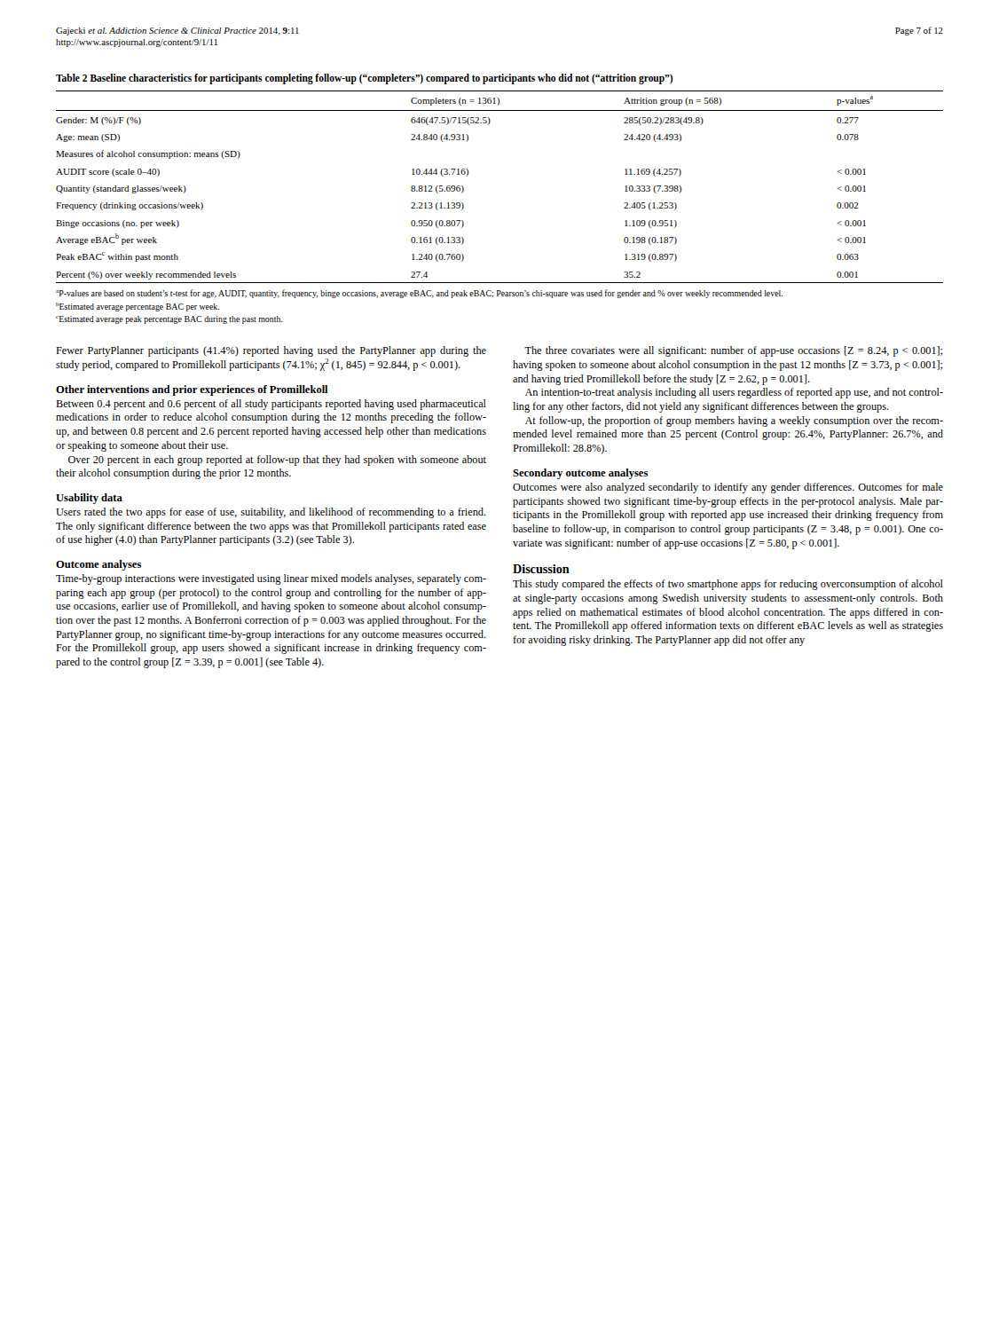Gajecki et al. Addiction Science & Clinical Practice 2014, 9:11
http://www.ascpjournal.org/content/9/1/11
Page 7 of 12
Table 2 Baseline characteristics for participants completing follow-up (“completers”) compared to participants who did not (“attrition group”)
| | Completers (n = 1361) | Attrition group (n = 568) | p-values a |
| --- | --- | --- | --- |
| Gender: M (%)/F (%) | 646(47.5)/715(52.5) | 285(50.2)/283(49.8) | 0.277 |
| Age: mean (SD) | 24.840 (4.931) | 24.420 (4.493) | 0.078 |
| Measures of alcohol consumption: means (SD) | | | |
| AUDIT score (scale 0–40) | 10.444 (3.716) | 11.169 (4.257) | < 0.001 |
| Quantity (standard glasses/week) | 8.812 (5.696) | 10.333 (7.398) | < 0.001 |
| Frequency (drinking occasions/week) | 2.213 (1.139) | 2.405 (1.253) | 0.002 |
| Binge occasions (no. per week) | 0.950 (0.807) | 1.109 (0.951) | < 0.001 |
| Average eBAC b per week | 0.161 (0.133) | 0.198 (0.187) | < 0.001 |
| Peak eBAC c within past month | 1.240 (0.760) | 1.319 (0.897) | 0.063 |
| Percent (%) over weekly recommended levels | 27.4 | 35.2 | 0.001 |
aP-values are based on student’s t-test for age, AUDIT, quantity, frequency, binge occasions, average eBAC, and peak eBAC; Pearson’s chi-square was used for gender and % over weekly recommended level.
bEstimated average percentage BAC per week.
cEstimated average peak percentage BAC during the past month.
Fewer PartyPlanner participants (41.4%) reported having used the PartyPlanner app during the study period, compared to Promillekoll participants (74.1%; χ2 (1, 845) = 92.844, p < 0.001).
Other interventions and prior experiences of Promillekoll
Between 0.4 percent and 0.6 percent of all study participants reported having used pharmaceutical medications in order to reduce alcohol consumption during the 12 months preceding the follow-up, and between 0.8 percent and 2.6 percent reported having accessed help other than medications or speaking to someone about their use.
Over 20 percent in each group reported at follow-up that they had spoken with someone about their alcohol consumption during the prior 12 months.
Usability data
Users rated the two apps for ease of use, suitability, and likelihood of recommending to a friend. The only significant difference between the two apps was that Promillekoll participants rated ease of use higher (4.0) than PartyPlanner participants (3.2) (see Table 3).
Outcome analyses
Time-by-group interactions were investigated using linear mixed models analyses, separately comparing each app group (per protocol) to the control group and controlling for the number of app-use occasions, earlier use of Promillekoll, and having spoken to someone about alcohol consumption over the past 12 months. A Bonferroni correction of p = 0.003 was applied throughout. For the PartyPlanner group, no significant time-by-group interactions for any outcome measures occurred. For the Promillekoll group, app users showed a significant increase in drinking frequency compared to the control group [Z = 3.39, p = 0.001] (see Table 4).
The three covariates were all significant: number of app-use occasions [Z = 8.24, p < 0.001]; having spoken to someone about alcohol consumption in the past 12 months [Z = 3.73, p < 0.001]; and having tried Promillekoll before the study [Z = 2.62, p = 0.001].
An intention-to-treat analysis including all users regardless of reported app use, and not controlling for any other factors, did not yield any significant differences between the groups.
At follow-up, the proportion of group members having a weekly consumption over the recommended level remained more than 25 percent (Control group: 26.4%, PartyPlanner: 26.7%, and Promillekoll: 28.8%).
Secondary outcome analyses
Outcomes were also analyzed secondarily to identify any gender differences. Outcomes for male participants showed two significant time-by-group effects in the per-protocol analysis. Male participants in the Promillekoll group with reported app use increased their drinking frequency from baseline to follow-up, in comparison to control group participants (Z = 3.48, p = 0.001). One covariate was significant: number of app-use occasions [Z = 5.80, p < 0.001].
Discussion
This study compared the effects of two smartphone apps for reducing overconsumption of alcohol at single-party occasions among Swedish university students to assessment-only controls. Both apps relied on mathematical estimates of blood alcohol concentration. The apps differed in content. The Promillekoll app offered information texts on different eBAC levels as well as strategies for avoiding risky drinking. The PartyPlanner app did not offer any